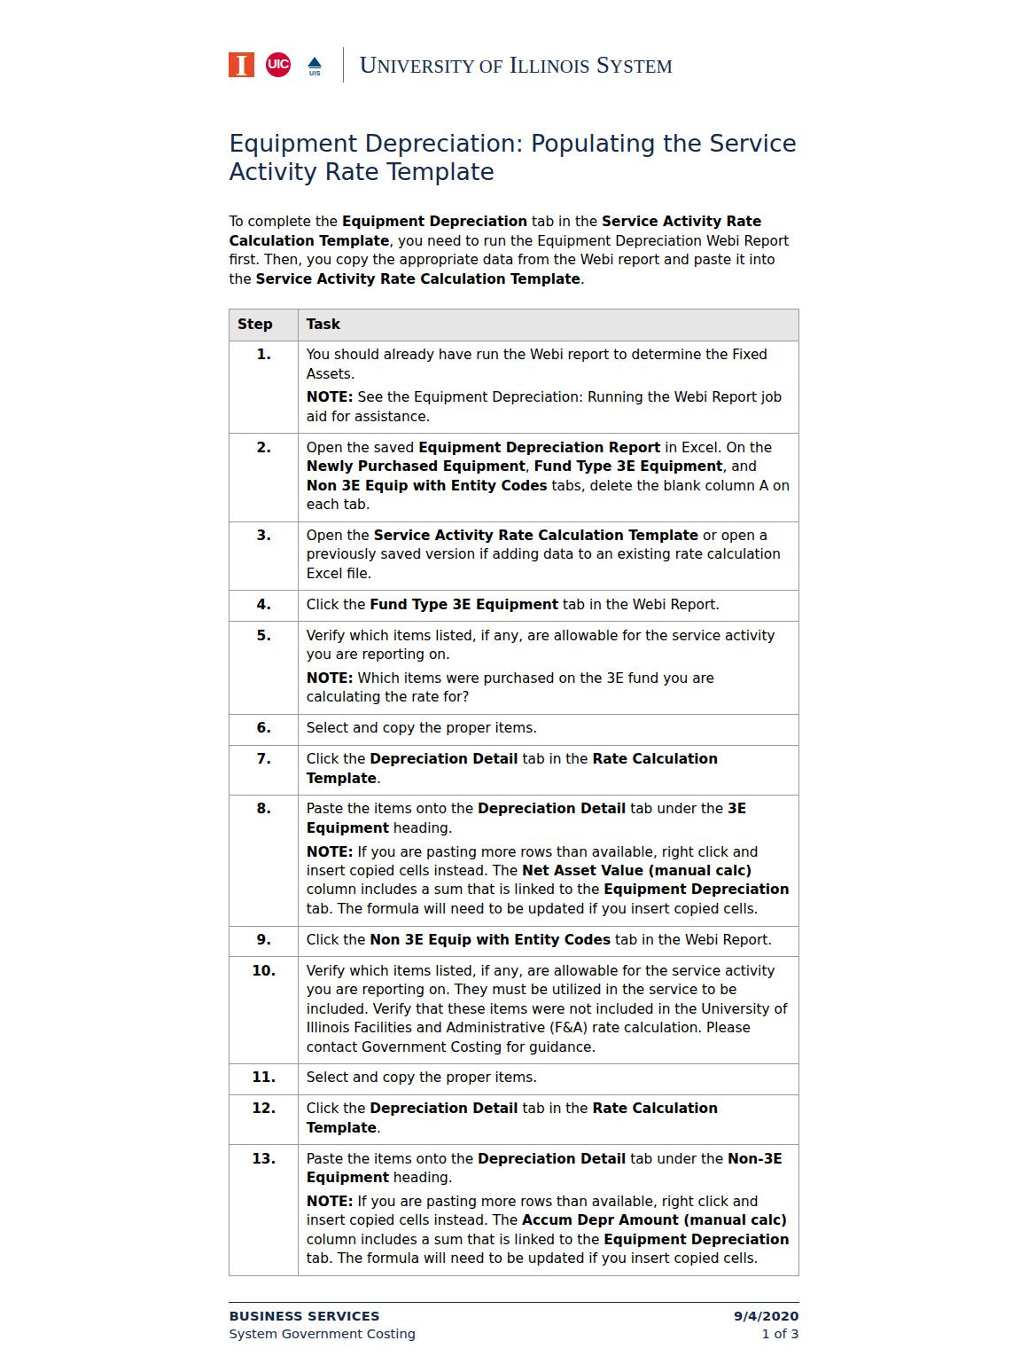I
UIC
UIS
UNIVERSITY OF ILLINOIS SYSTEM
Equipment Depreciation: Populating the Service Activity Rate Template
To complete the Equipment Depreciation tab in the Service Activity Rate Calculation Template, you need to run the Equipment Depreciation Webi Report first. Then, you copy the appropriate data from the Webi report and paste it into the Service Activity Rate Calculation Template.
| Step | Task |
| --- | --- |
| 1. | You should already have run the Webi report to determine the Fixed Assets. NOTE: See the Equipment Depreciation: Running the Webi Report job aid for assistance. |
| 2. | Open the saved Equipment Depreciation Report in Excel. On the Newly Purchased Equipment , Fund Type 3E Equipment , and Non 3E Equip with Entity Codes tabs, delete the blank column A on each tab. |
| 3. | Open the Service Activity Rate Calculation Template or open a previously saved version if adding data to an existing rate calculation Excel file. |
| 4. | Click the Fund Type 3E Equipment tab in the Webi Report. |
| 5. | Verify which items listed, if any, are allowable for the service activity you are reporting on. NOTE: Which items were purchased on the 3E fund you are calculating the rate for? |
| 6. | Select and copy the proper items. |
| 7. | Click the Depreciation Detail tab in the Rate Calculation Template . |
| 8. | Paste the items onto the Depreciation Detail tab under the 3E Equipment heading. NOTE: If you are pasting more rows than available, right click and insert copied cells instead. The Net Asset Value (manual calc) column includes a sum that is linked to the Equipment Depreciation tab. The formula will need to be updated if you insert copied cells. |
| 9. | Click the Non 3E Equip with Entity Codes tab in the Webi Report. |
| 10. | Verify which items listed, if any, are allowable for the service activity you are reporting on. They must be utilized in the service to be included. Verify that these items were not included in the University of Illinois Facilities and Administrative (F&A) rate calculation. Please contact Government Costing for guidance. |
| 11. | Select and copy the proper items. |
| 12. | Click the Depreciation Detail tab in the Rate Calculation Template . |
| 13. | Paste the items onto the Depreciation Detail tab under the Non-3E Equipment heading. NOTE: If you are pasting more rows than available, right click and insert copied cells instead. The Accum Depr Amount (manual calc) column includes a sum that is linked to the Equipment Depreciation tab. The formula will need to be updated if you insert copied cells. |
BUSINESS SERVICES
System Government Costing
9/4/2020
1 of 3